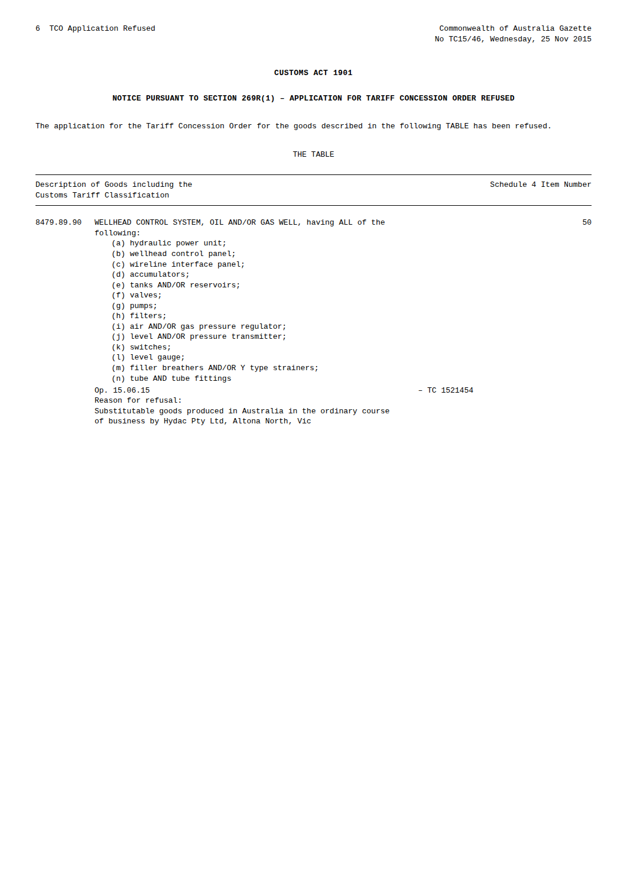6 TCO Application Refused
Commonwealth of Australia Gazette
No TC15/46, Wednesday, 25 Nov 2015
CUSTOMS ACT 1901
NOTICE PURSUANT TO SECTION 269R(1) – APPLICATION FOR TARIFF CONCESSION ORDER REFUSED
The application for the Tariff Concession Order for the goods described in the following TABLE has been refused.
THE TABLE
Description of Goods including the
Customs Tariff Classification
Schedule 4 Item Number
8479.89.90
WELLHEAD CONTROL SYSTEM, OIL AND/OR GAS WELL, having ALL of the
following:
(a) hydraulic power unit;
(b) wellhead control panel;
(c) wireline interface panel;
(d) accumulators;
(e) tanks AND/OR reservoirs;
(f) valves;
(g) pumps;
(h) filters;
(i) air AND/OR gas pressure regulator;
(j) level AND/OR pressure transmitter;
(k) switches;
(l) level gauge;
(m) filler breathers AND/OR Y type strainers;
(n) tube AND tube fittings
Op. 15.06.15 – TC 1521454
Reason for refusal:
Substitutable goods produced in Australia in the ordinary course
of business by Hydac Pty Ltd, Altona North, Vic
50